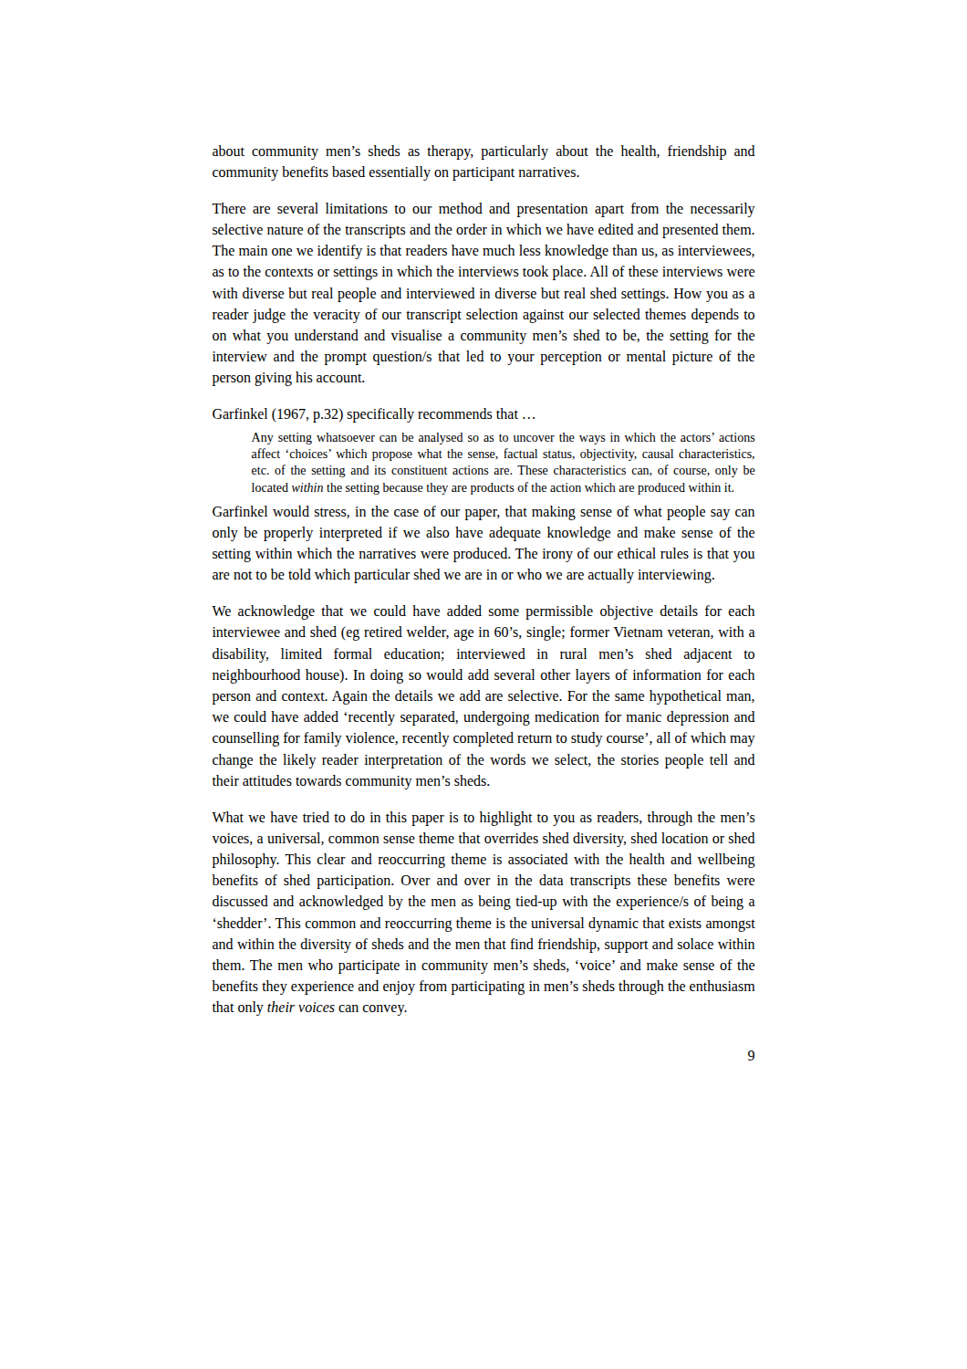about community men’s sheds as therapy, particularly about the health, friendship and community benefits based essentially on participant narratives.
There are several limitations to our method and presentation apart from the necessarily selective nature of the transcripts and the order in which we have edited and presented them. The main one we identify is that readers have much less knowledge than us, as interviewees, as to the contexts or settings in which the interviews took place. All of these interviews were with diverse but real people and interviewed in diverse but real shed settings. How you as a reader judge the veracity of our transcript selection against our selected themes depends to on what you understand and visualise a community men’s shed to be, the setting for the interview and the prompt question/s that led to your perception or mental picture of the person giving his account.
Garfinkel (1967, p.32) specifically recommends that …
Any setting whatsoever can be analysed so as to uncover the ways in which the actors’ actions affect ‘choices’ which propose what the sense, factual status, objectivity, causal characteristics, etc. of the setting and its constituent actions are. These characteristics can, of course, only be located within the setting because they are products of the action which are produced within it.
Garfinkel would stress, in the case of our paper, that making sense of what people say can only be properly interpreted if we also have adequate knowledge and make sense of the setting within which the narratives were produced. The irony of our ethical rules is that you are not to be told which particular shed we are in or who we are actually interviewing.
We acknowledge that we could have added some permissible objective details for each interviewee and shed (eg retired welder, age in 60’s, single; former Vietnam veteran, with a disability, limited formal education; interviewed in rural men’s shed adjacent to neighbourhood house). In doing so would add several other layers of information for each person and context. Again the details we add are selective. For the same hypothetical man, we could have added ‘recently separated, undergoing medication for manic depression and counselling for family violence, recently completed return to study course’, all of which may change the likely reader interpretation of the words we select, the stories people tell and their attitudes towards community men’s sheds.
What we have tried to do in this paper is to highlight to you as readers, through the men’s voices, a universal, common sense theme that overrides shed diversity, shed location or shed philosophy. This clear and reoccurring theme is associated with the health and wellbeing benefits of shed participation. Over and over in the data transcripts these benefits were discussed and acknowledged by the men as being tied-up with the experience/s of being a ‘shedder’. This common and reoccurring theme is the universal dynamic that exists amongst and within the diversity of sheds and the men that find friendship, support and solace within them. The men who participate in community men’s sheds, ‘voice’ and make sense of the benefits they experience and enjoy from participating in men’s sheds through the enthusiasm that only their voices can convey.
9